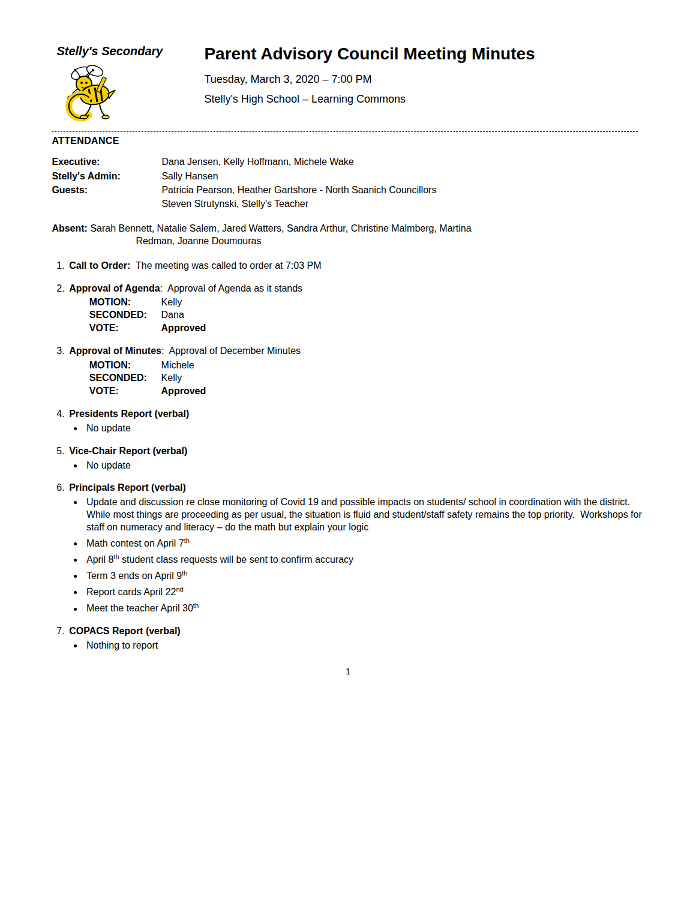Stelly's Secondary
Parent Advisory Council Meeting Minutes
Tuesday, March 3, 2020 – 7:00 PM
Stelly's High School – Learning Commons
ATTENDANCE
| Executive: | Dana Jensen, Kelly Hoffmann, Michele Wake |
| Stelly's Admin: | Sally Hansen |
| Guests: | Patricia Pearson, Heather Gartshore - North Saanich Councillors |
| | Steven Strutynski, Stelly's Teacher |
Absent: Sarah Bennett, Natalie Salem, Jared Watters, Sandra Arthur, Christine Malmberg, Martina
Redman, Joanne Doumouras
Call to Order: The meeting was called to order at 7:03 PM
Approval of Agenda: Approval of Agenda as it stands
| MOTION: | Kelly |
| SECONDED: | Dana |
| VOTE: | Approved |
Approval of Minutes: Approval of December Minutes
| MOTION: | Michele |
| SECONDED: | Kelly |
| VOTE: | Approved |
Presidents Report (verbal)
No update
Vice-Chair Report (verbal)
No update
Principals Report (verbal)
Update and discussion re close monitoring of Covid 19 and possible impacts on students/ school in coordination with the district. While most things are proceeding as per usual, the situation is fluid and student/staff safety remains the top priority. Workshops for staff on numeracy and literacy – do the math but explain your logic
Math contest on April 7th
April 8th student class requests will be sent to confirm accuracy
Term 3 ends on April 9th
Report cards April 22nd
Meet the teacher April 30th
COPACS Report (verbal)
Nothing to report
1